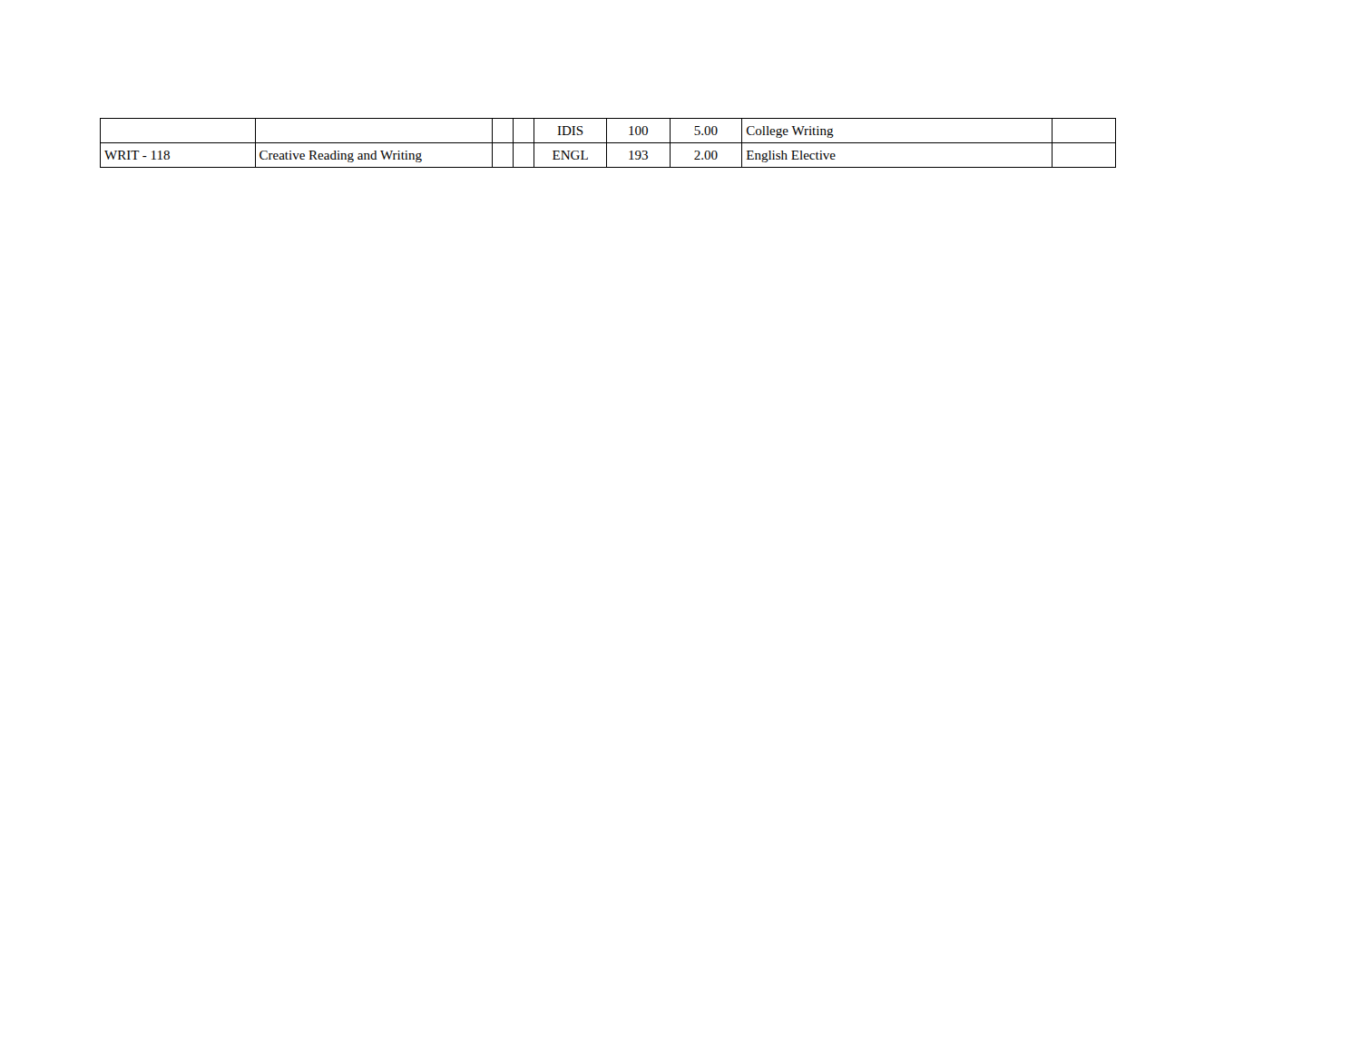| | | | | IDIS | 100 | 5.00 | College Writing | |
| WRIT - 118 | Creative Reading and Writing | | | ENGL | 193 | 2.00 | English Elective | |